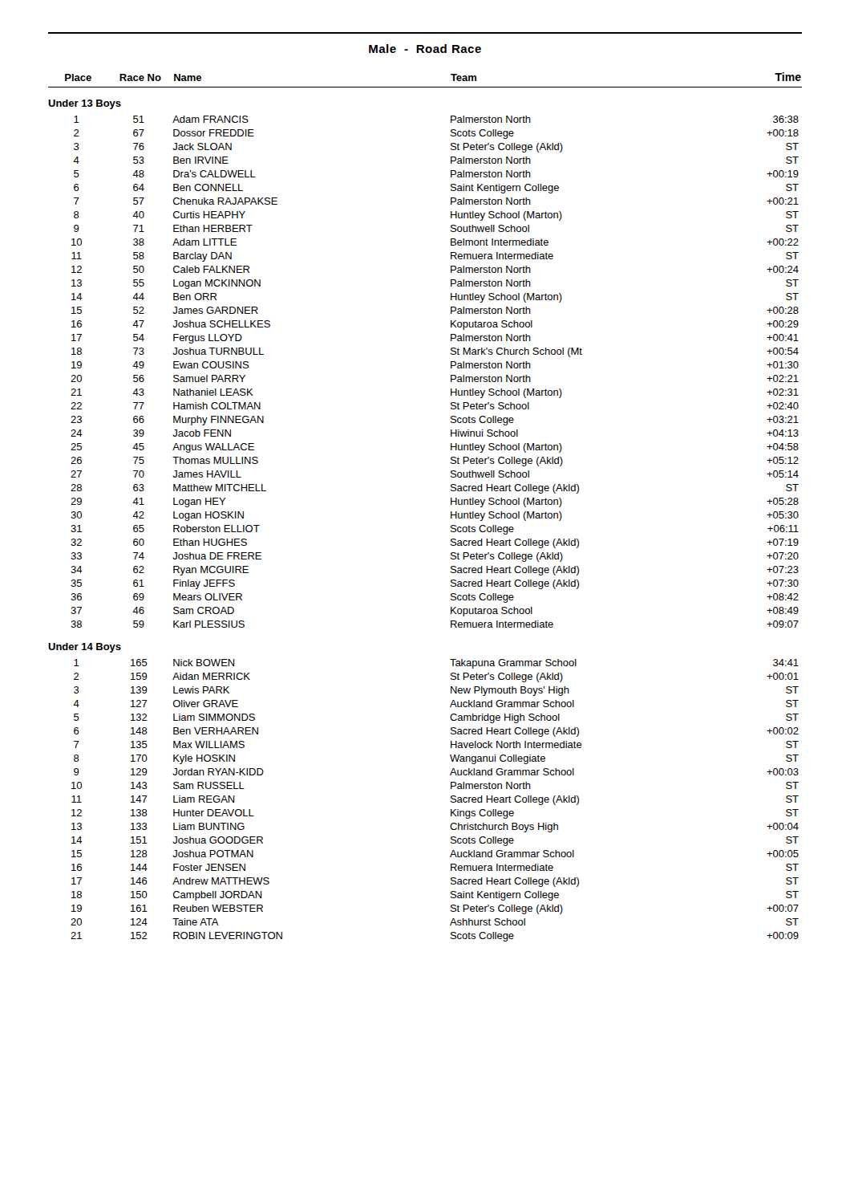Male - Road Race
| Place | Race No | Name | Team | Time |
| --- | --- | --- | --- | --- |
| Under 13 Boys |
| 1 | 51 | Adam FRANCIS | Palmerston North | 36:38 |
| 2 | 67 | Dossor FREDDIE | Scots College | +00:18 |
| 3 | 76 | Jack SLOAN | St Peter's College (Akld) | ST |
| 4 | 53 | Ben IRVINE | Palmerston North | ST |
| 5 | 48 | Dra's CALDWELL | Palmerston North | +00:19 |
| 6 | 64 | Ben CONNELL | Saint Kentigern College | ST |
| 7 | 57 | Chenuka RAJAPAKSE | Palmerston North | +00:21 |
| 8 | 40 | Curtis HEAPHY | Huntley School (Marton) | ST |
| 9 | 71 | Ethan HERBERT | Southwell School | ST |
| 10 | 38 | Adam LITTLE | Belmont Intermediate | +00:22 |
| 11 | 58 | Barclay DAN | Remuera Intermediate | ST |
| 12 | 50 | Caleb FALKNER | Palmerston North | +00:24 |
| 13 | 55 | Logan MCKINNON | Palmerston North | ST |
| 14 | 44 | Ben ORR | Huntley School (Marton) | ST |
| 15 | 52 | James GARDNER | Palmerston North | +00:28 |
| 16 | 47 | Joshua SCHELLKES | Koputaroa School | +00:29 |
| 17 | 54 | Fergus LLOYD | Palmerston North | +00:41 |
| 18 | 73 | Joshua TURNBULL | St Mark's Church School (Mt | +00:54 |
| 19 | 49 | Ewan COUSINS | Palmerston North | +01:30 |
| 20 | 56 | Samuel PARRY | Palmerston North | +02:21 |
| 21 | 43 | Nathaniel LEASK | Huntley School (Marton) | +02:31 |
| 22 | 77 | Hamish COLTMAN | St Peter's School | +02:40 |
| 23 | 66 | Murphy FINNEGAN | Scots College | +03:21 |
| 24 | 39 | Jacob FENN | Hiwinui School | +04:13 |
| 25 | 45 | Angus WALLACE | Huntley School (Marton) | +04:58 |
| 26 | 75 | Thomas MULLINS | St Peter's College (Akld) | +05:12 |
| 27 | 70 | James HAVILL | Southwell School | +05:14 |
| 28 | 63 | Matthew MITCHELL | Sacred Heart College (Akld) | ST |
| 29 | 41 | Logan HEY | Huntley School (Marton) | +05:28 |
| 30 | 42 | Logan HOSKIN | Huntley School (Marton) | +05:30 |
| 31 | 65 | Roberston ELLIOT | Scots College | +06:11 |
| 32 | 60 | Ethan HUGHES | Sacred Heart College (Akld) | +07:19 |
| 33 | 74 | Joshua DE FRERE | St Peter's College (Akld) | +07:20 |
| 34 | 62 | Ryan MCGUIRE | Sacred Heart College (Akld) | +07:23 |
| 35 | 61 | Finlay JEFFS | Sacred Heart College (Akld) | +07:30 |
| 36 | 69 | Mears OLIVER | Scots College | +08:42 |
| 37 | 46 | Sam CROAD | Koputaroa School | +08:49 |
| 38 | 59 | Karl PLESSIUS | Remuera Intermediate | +09:07 |
| Under 14 Boys |
| 1 | 165 | Nick BOWEN | Takapuna Grammar School | 34:41 |
| 2 | 159 | Aidan MERRICK | St Peter's College (Akld) | +00:01 |
| 3 | 139 | Lewis PARK | New Plymouth Boys' High | ST |
| 4 | 127 | Oliver GRAVE | Auckland Grammar School | ST |
| 5 | 132 | Liam SIMMONDS | Cambridge High School | ST |
| 6 | 148 | Ben VERHAAREN | Sacred Heart College (Akld) | +00:02 |
| 7 | 135 | Max WILLIAMS | Havelock North Intermediate | ST |
| 8 | 170 | Kyle HOSKIN | Wanganui Collegiate | ST |
| 9 | 129 | Jordan RYAN-KIDD | Auckland Grammar School | +00:03 |
| 10 | 143 | Sam RUSSELL | Palmerston North | ST |
| 11 | 147 | Liam REGAN | Sacred Heart College (Akld) | ST |
| 12 | 138 | Hunter DEAVOLL | Kings College | ST |
| 13 | 133 | Liam BUNTING | Christchurch Boys High | +00:04 |
| 14 | 151 | Joshua GOODGER | Scots College | ST |
| 15 | 128 | Joshua POTMAN | Auckland Grammar School | +00:05 |
| 16 | 144 | Foster JENSEN | Remuera Intermediate | ST |
| 17 | 146 | Andrew MATTHEWS | Sacred Heart College (Akld) | ST |
| 18 | 150 | Campbell JORDAN | Saint Kentigern College | ST |
| 19 | 161 | Reuben WEBSTER | St Peter's College (Akld) | +00:07 |
| 20 | 124 | Taine ATA | Ashhurst School | ST |
| 21 | 152 | ROBIN LEVERINGTON | Scots College | +00:09 |